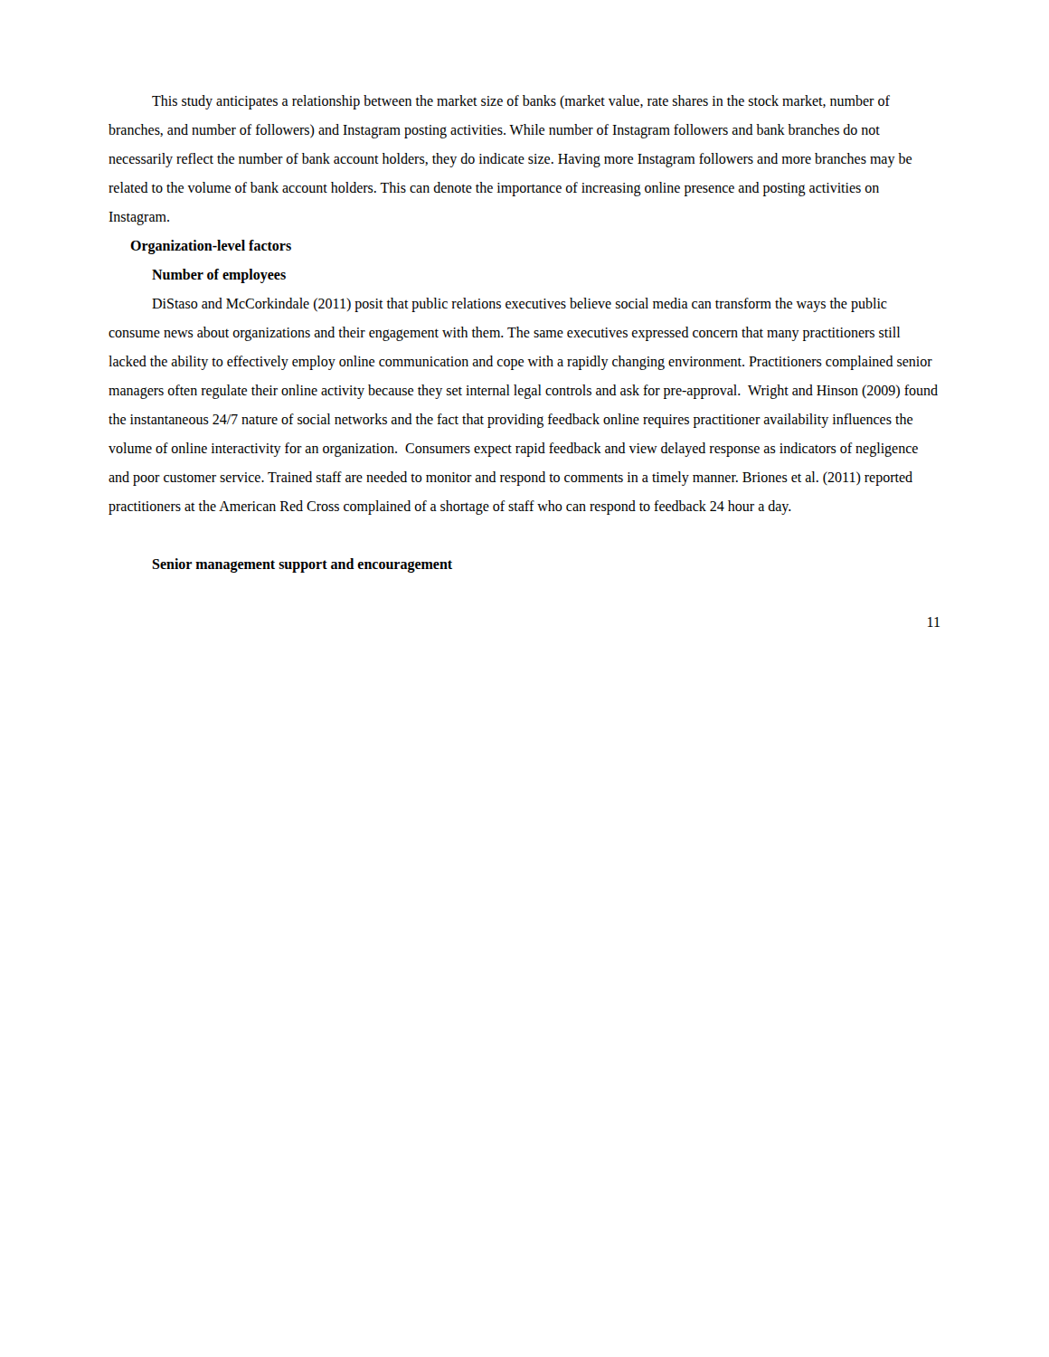This study anticipates a relationship between the market size of banks (market value, rate shares in the stock market, number of branches, and number of followers) and Instagram posting activities. While number of Instagram followers and bank branches do not necessarily reflect the number of bank account holders, they do indicate size. Having more Instagram followers and more branches may be related to the volume of bank account holders. This can denote the importance of increasing online presence and posting activities on Instagram.
Organization-level factors
Number of employees
DiStaso and McCorkindale (2011) posit that public relations executives believe social media can transform the ways the public consume news about organizations and their engagement with them. The same executives expressed concern that many practitioners still lacked the ability to effectively employ online communication and cope with a rapidly changing environment. Practitioners complained senior managers often regulate their online activity because they set internal legal controls and ask for pre-approval. Wright and Hinson (2009) found the instantaneous 24/7 nature of social networks and the fact that providing feedback online requires practitioner availability influences the volume of online interactivity for an organization. Consumers expect rapid feedback and view delayed response as indicators of negligence and poor customer service. Trained staff are needed to monitor and respond to comments in a timely manner. Briones et al. (2011) reported practitioners at the American Red Cross complained of a shortage of staff who can respond to feedback 24 hour a day.
Senior management support and encouragement
11